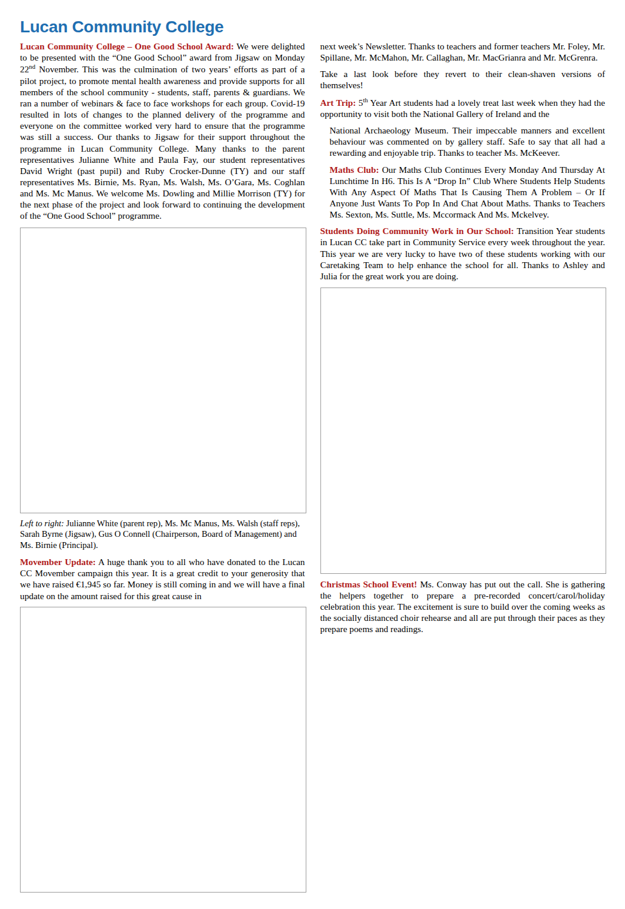Lucan Community College
Lucan Community College – One Good School Award: We were delighted to be presented with the “One Good School” award from Jigsaw on Monday 22nd November. This was the culmination of two years’ efforts as part of a pilot project, to promote mental health awareness and provide supports for all members of the school community - students, staff, parents & guardians. We ran a number of webinars & face to face workshops for each group. Covid-19 resulted in lots of changes to the planned delivery of the programme and everyone on the committee worked very hard to ensure that the programme was still a success. Our thanks to Jigsaw for their support throughout the programme in Lucan Community College. Many thanks to the parent representatives Julianne White and Paula Fay, our student representatives David Wright (past pupil) and Ruby Crocker-Dunne (TY) and our staff representatives Ms. Birnie, Ms. Ryan, Ms. Walsh, Ms. O’Gara, Ms. Coghlan and Ms. Mc Manus. We welcome Ms. Dowling and Millie Morrison (TY) for the next phase of the project and look forward to continuing the development of the “One Good School” programme.
Left to right: Julianne White (parent rep), Ms. Mc Manus, Ms. Walsh (staff reps), Sarah Byrne (Jigsaw), Gus O Connell (Chairperson, Board of Management) and Ms. Birnie (Principal).
Movember Update: A huge thank you to all who have donated to the Lucan CC Movember campaign this year. It is a great credit to your generosity that we have raised €1,945 so far. Money is still coming in and we will have a final update on the amount raised for this great cause in
next week’s Newsletter. Thanks to teachers and former teachers Mr. Foley, Mr. Spillane, Mr. McMahon, Mr. Callaghan, Mr. MacGrianra and Mr. McGrenra.
Take a last look before they revert to their clean-shaven versions of themselves!
Art Trip: 5th Year Art students had a lovely treat last week when they had the opportunity to visit both the National Gallery of Ireland and the
National Archaeology Museum. Their impeccable manners and excellent behaviour was commented on by gallery staff. Safe to say that all had a rewarding and enjoyable trip. Thanks to teacher Ms. McKeever.
Maths Club: Our Maths Club Continues Every Monday And Thursday At Lunchtime In H6. This Is A “Drop In” Club Where Students Help Students With Any Aspect Of Maths That Is Causing Them A Problem – Or If Anyone Just Wants To Pop In And Chat About Maths. Thanks to Teachers Ms. Sexton, Ms. Suttle, Ms. Mccormack And Ms. Mckelvey.
Students Doing Community Work in Our School: Transition Year students in Lucan CC take part in Community Service every week throughout the year. This year we are very lucky to have two of these students working with our Caretaking Team to help enhance the school for all. Thanks to Ashley and Julia for the great work you are doing.
Christmas School Event! Ms. Conway has put out the call. She is gathering the helpers together to prepare a pre-recorded concert/carol/holiday celebration this year. The excitement is sure to build over the coming weeks as the socially distanced choir rehearse and all are put through their paces as they prepare poems and readings.